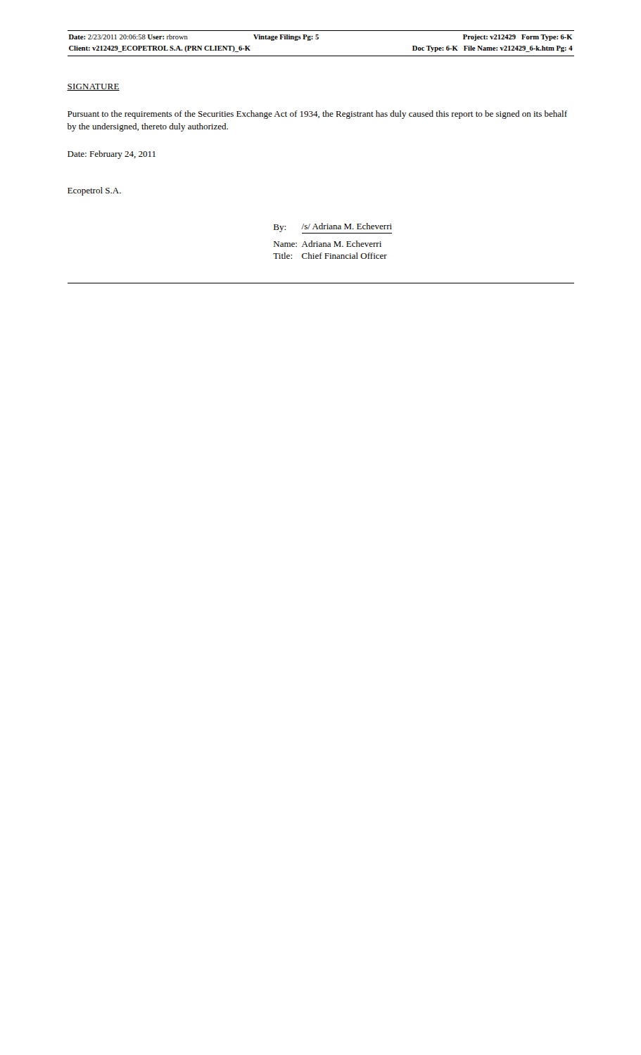| Date: 2/23/2011 20:06:58 User: rbrown | Vintage Filings Pg: 5 | Project: v212429 Form Type: 6-K |
| Client: v212429_ECOPETROL S.A. (PRN CLIENT)_6-K | | Doc Type: 6-K File Name: v212429_6-k.htm Pg: 4 |
SIGNATURE
Pursuant to the requirements of the Securities Exchange Act of 1934, the Registrant has duly caused this report to be signed on its behalf by the undersigned, thereto duly authorized.
Date: February 24, 2011
Ecopetrol S.A.
| By: | /s/ Adriana M. Echeverri |
| Name: | Adriana M. Echeverri |
| Title: | Chief Financial Officer |